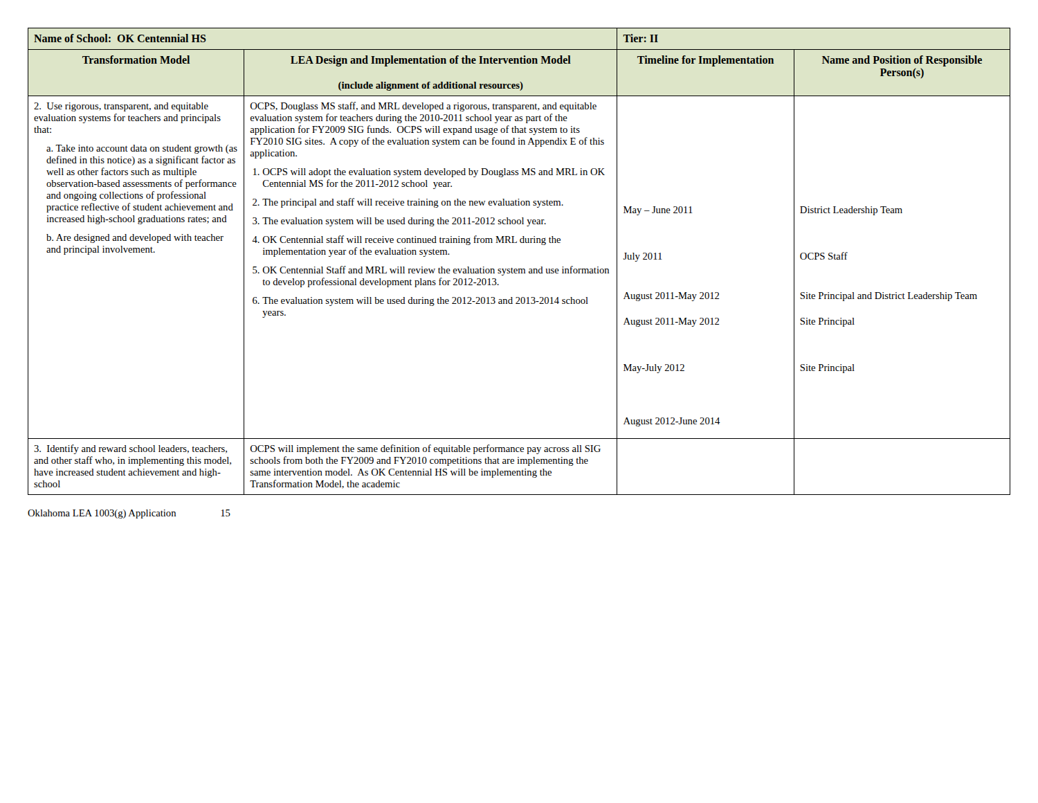| Name of School: OK Centennial HS | Tier: II |
| Transformation Model | LEA Design and Implementation of the Intervention Model (include alignment of additional resources) | Timeline for Implementation | Name and Position of Responsible Person(s) |
| 2. Use rigorous, transparent, and equitable evaluation systems for teachers and principals that: a. Take into account data on student growth (as defined in this notice) as a significant factor as well as other factors such as multiple observation-based assessments of performance and ongoing collections of professional practice reflective of student achievement and increased high-school graduations rates; and b. Are designed and developed with teacher and principal involvement. | OCPS, Douglass MS staff, and MRL developed a rigorous, transparent, and equitable evaluation system for teachers during the 2010-2011 school year as part of the application for FY2009 SIG funds. OCPS will expand usage of that system to its FY2010 SIG sites. A copy of the evaluation system can be found in Appendix E of this application. OCPS will adopt the evaluation system developed by Douglass MS and MRL in OK Centennial MS for the 2011-2012 school year. The principal and staff will receive training on the new evaluation system. The evaluation system will be used during the 2011-2012 school year. OK Centennial staff will receive continued training from MRL during the implementation year of the evaluation system. OK Centennial Staff and MRL will review the evaluation system and use information to develop professional development plans for 2012-2013. The evaluation system will be used during the 2012-2013 and 2013-2014 school years. | May – June 2011 July 2011 August 2011-May 2012 August 2011-May 2012 May-July 2012 August 2012-June 2014 | District Leadership Team OCPS Staff Site Principal and District Leadership Team Site Principal Site Principal |
| 3. Identify and reward school leaders, teachers, and other staff who, in implementing this model, have increased student achievement and high-school | OCPS will implement the same definition of equitable performance pay across all SIG schools from both the FY2009 and FY2010 competitions that are implementing the same intervention model. As OK Centennial HS will be implementing the Transformation Model, the academic | | |
Oklahoma LEA 1003(g) Application 15